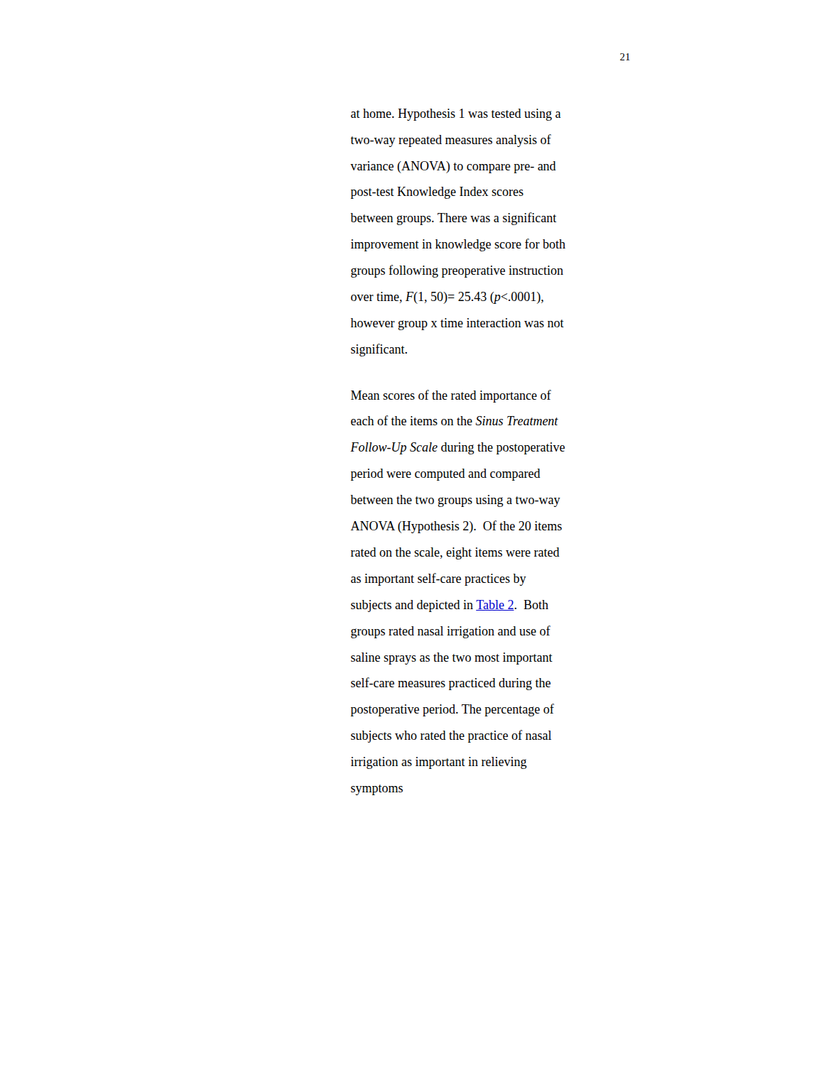21
at home. Hypothesis 1 was tested using a two-way repeated measures analysis of variance (ANOVA) to compare pre- and post-test Knowledge Index scores between groups. There was a significant improvement in knowledge score for both groups following preoperative instruction over time, F(1, 50)= 25.43 (p<.0001), however group x time interaction was not significant.
Mean scores of the rated importance of each of the items on the Sinus Treatment Follow-Up Scale during the postoperative period were computed and compared between the two groups using a two-way ANOVA (Hypothesis 2). Of the 20 items rated on the scale, eight items were rated as important self-care practices by subjects and depicted in Table 2. Both groups rated nasal irrigation and use of saline sprays as the two most important self-care measures practiced during the postoperative period. The percentage of subjects who rated the practice of nasal irrigation as important in relieving symptoms